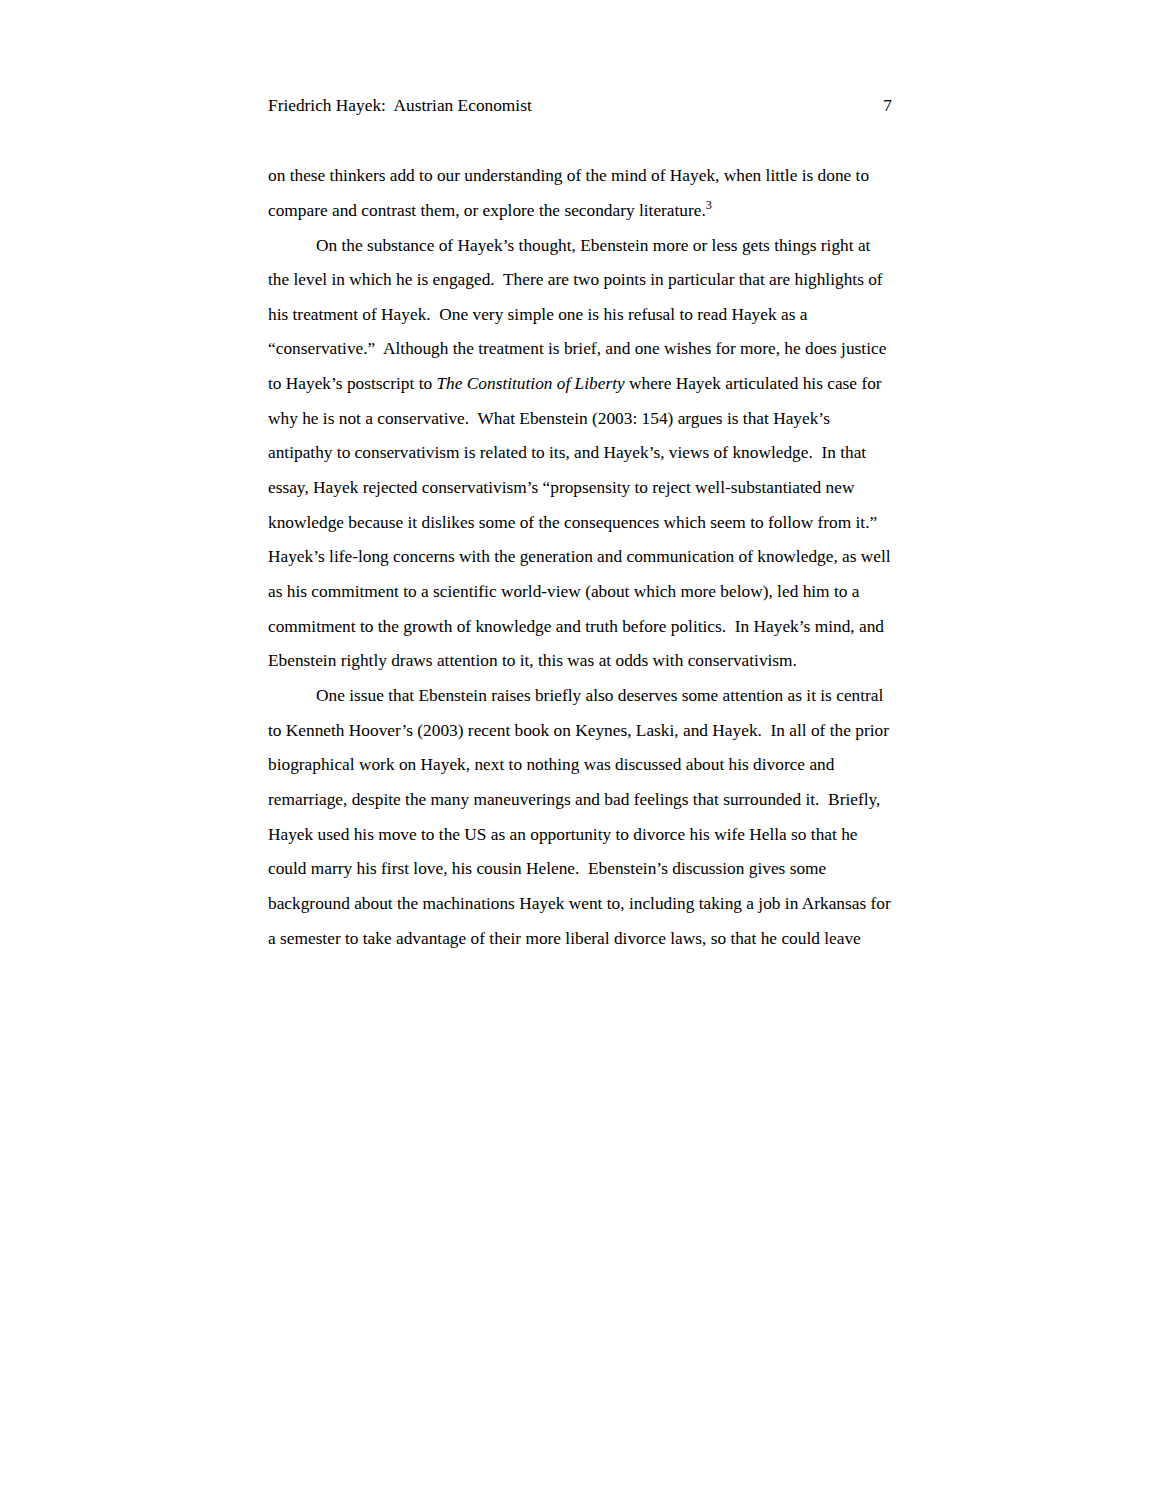Friedrich Hayek: Austrian Economist 7
on these thinkers add to our understanding of the mind of Hayek, when little is done to compare and contrast them, or explore the secondary literature.3
On the substance of Hayek’s thought, Ebenstein more or less gets things right at the level in which he is engaged. There are two points in particular that are highlights of his treatment of Hayek. One very simple one is his refusal to read Hayek as a “conservative.” Although the treatment is brief, and one wishes for more, he does justice to Hayek’s postscript to The Constitution of Liberty where Hayek articulated his case for why he is not a conservative. What Ebenstein (2003: 154) argues is that Hayek’s antipathy to conservativism is related to its, and Hayek’s, views of knowledge. In that essay, Hayek rejected conservativism’s “propsensity to reject well-substantiated new knowledge because it dislikes some of the consequences which seem to follow from it.” Hayek’s life-long concerns with the generation and communication of knowledge, as well as his commitment to a scientific world-view (about which more below), led him to a commitment to the growth of knowledge and truth before politics. In Hayek’s mind, and Ebenstein rightly draws attention to it, this was at odds with conservativism.
One issue that Ebenstein raises briefly also deserves some attention as it is central to Kenneth Hoover’s (2003) recent book on Keynes, Laski, and Hayek. In all of the prior biographical work on Hayek, next to nothing was discussed about his divorce and remarriage, despite the many maneuverings and bad feelings that surrounded it. Briefly, Hayek used his move to the US as an opportunity to divorce his wife Hella so that he could marry his first love, his cousin Helene. Ebenstein’s discussion gives some background about the machinations Hayek went to, including taking a job in Arkansas for a semester to take advantage of their more liberal divorce laws, so that he could leave